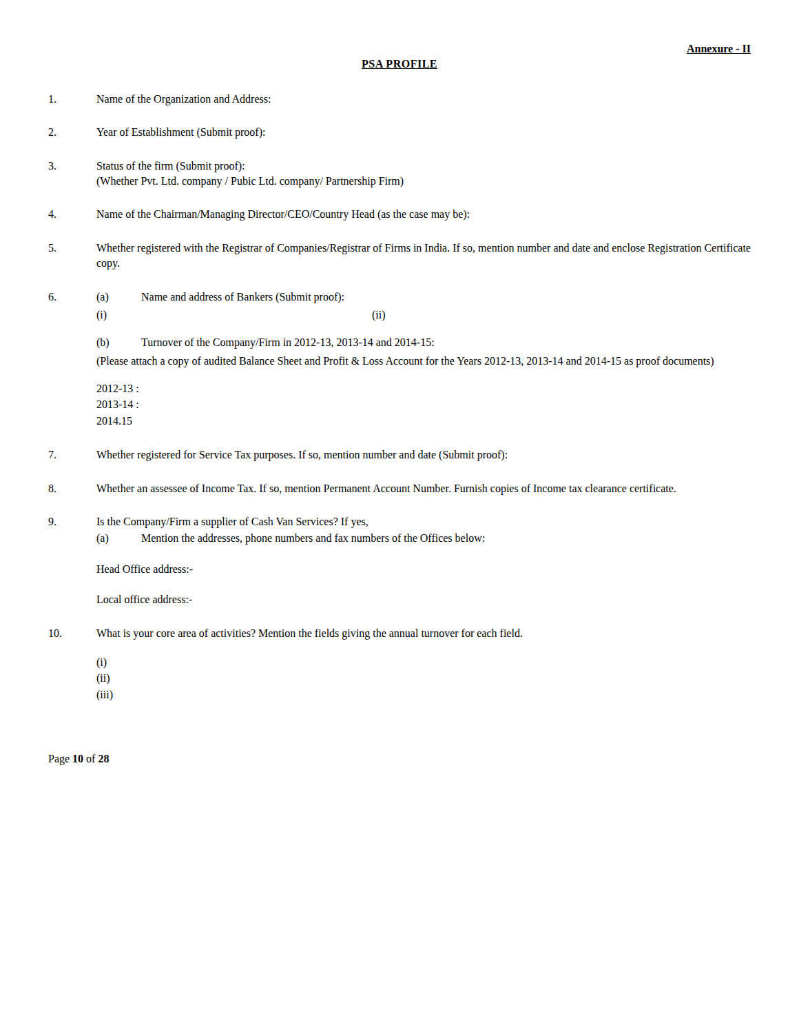Annexure - II
PSA PROFILE
1.
Name of the Organization and Address:
2.
Year of Establishment (Submit proof):
3.
Status of the firm (Submit proof):
(Whether Pvt. Ltd. company / Pubic Ltd. company/ Partnership Firm)
4.
Name of the Chairman/Managing Director/CEO/Country Head (as the case may be):
5.
Whether registered with the Registrar of Companies/Registrar of Firms in India. If so, mention number and date and enclose Registration Certificate copy.
6.
(a)
Name and address of Bankers (Submit proof):
(i)
(ii)
(b)
Turnover of the Company/Firm in 2012-13, 2013-14 and 2014-15:
(Please attach a copy of audited Balance Sheet and Profit & Loss Account for the Years 2012-13, 2013-14 and 2014-15 as proof documents)
2012-13 :
2013-14 :
2014.15
7.
Whether registered for Service Tax purposes. If so, mention number and date (Submit proof):
8.
Whether an assessee of Income Tax. If so, mention Permanent Account Number. Furnish copies of Income tax clearance certificate.
9.
Is the Company/Firm a supplier of Cash Van Services? If yes,
(a)
Mention the addresses, phone numbers and fax numbers of the Offices below:
Head Office address:-
Local office address:-
10.
What is your core area of activities? Mention the fields giving the annual turnover for each field.
(i)
(ii)
(iii)
Page 10 of 28